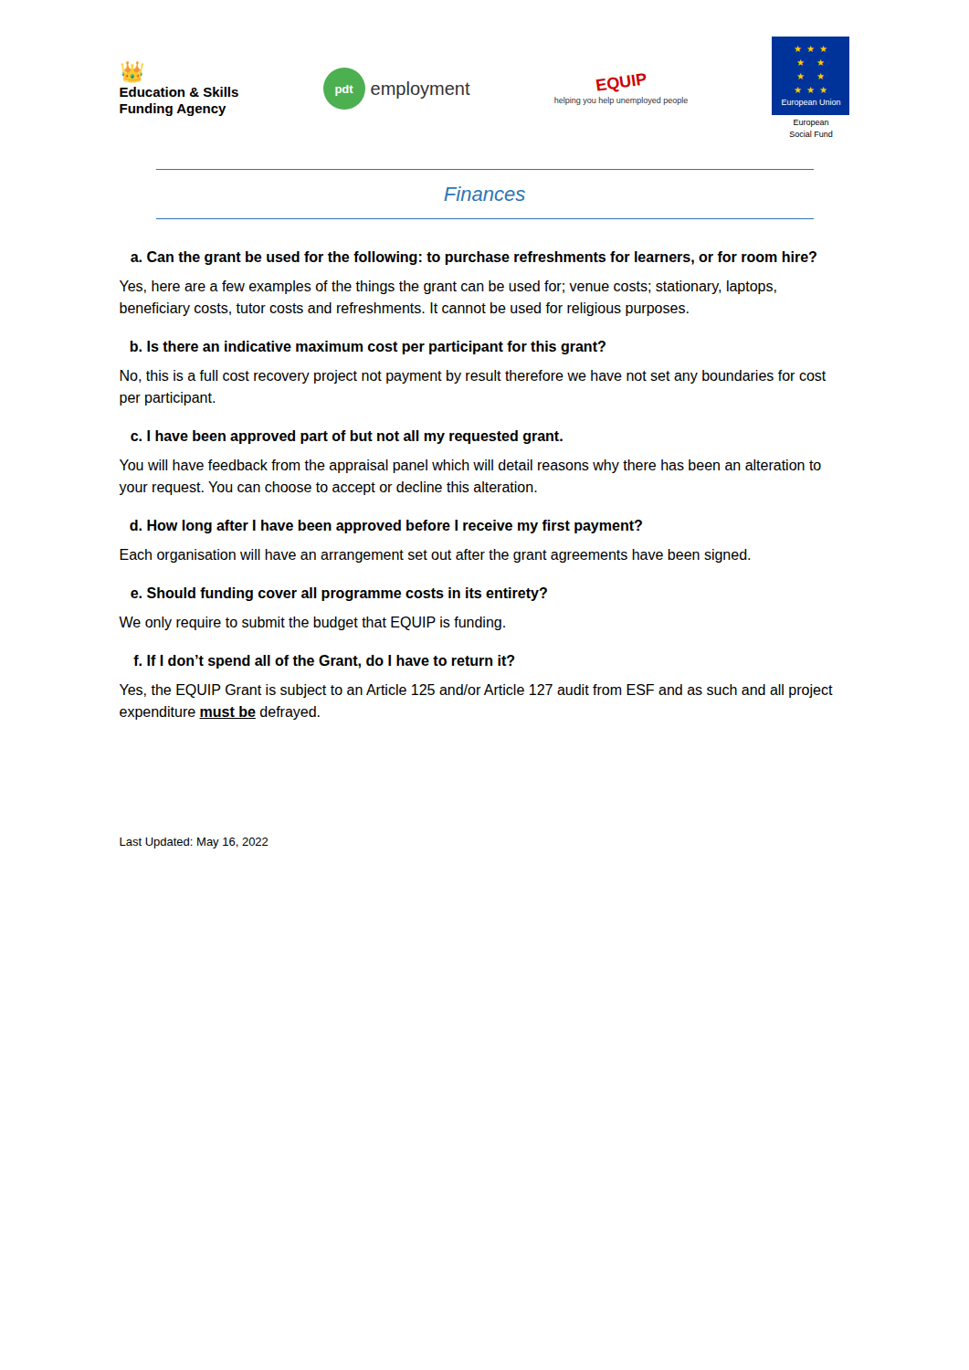👑
Education & Skills
Funding Agency
pdt
employment
EQUIP
helping you help unemployed people
★ ★ ★
★ ★
★ ★
★ ★ ★
European Union
European
Social Fund
Finances
Can the grant be used for the following: to purchase refreshments for learners, or for room hire?
Yes, here are a few examples of the things the grant can be used for; venue costs; stationary, laptops, beneficiary costs, tutor costs and refreshments. It cannot be used for religious purposes.
Is there an indicative maximum cost per participant for this grant?
No, this is a full cost recovery project not payment by result therefore we have not set any boundaries for cost per participant.
I have been approved part of but not all my requested grant.
You will have feedback from the appraisal panel which will detail reasons why there has been an alteration to your request. You can choose to accept or decline this alteration.
How long after I have been approved before I receive my first payment?
Each organisation will have an arrangement set out after the grant agreements have been signed.
Should funding cover all programme costs in its entirety?
We only require to submit the budget that EQUIP is funding.
If I don’t spend all of the Grant, do I have to return it?
Yes, the EQUIP Grant is subject to an Article 125 and/or Article 127 audit from ESF and as such and all project expenditure must be defrayed.
Last Updated: May 16, 2022